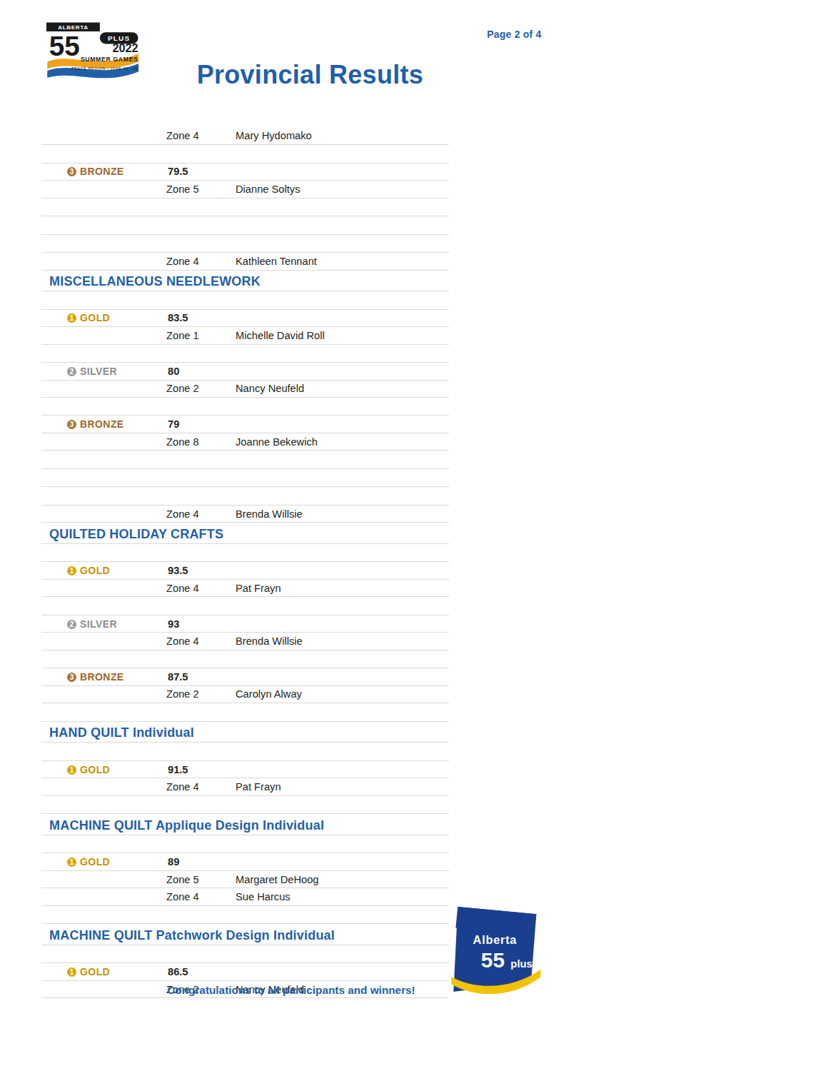Page 2 of 4
ALBERTA 55 PLUS 2022 SUMMER GAMES PEACE REGION | JUNE 16 - 19
Provincial Results
| | Zone 4 | Mary Hydomako |
| 3 BRONZE | 79.5 |
| | Zone 5 | Dianne Soltys |
| | Zone 4 | Kathleen Tennant |
| MISCELLANEOUS NEEDLEWORK |
| 1 GOLD | 83.5 |
| | Zone 1 | Michelle David Roll |
| 2 SILVER | 80 |
| | Zone 2 | Nancy Neufeld |
| 3 BRONZE | 79 |
| | Zone 8 | Joanne Bekewich |
| | Zone 4 | Brenda Willsie |
| QUILTED HOLIDAY CRAFTS |
| 1 GOLD | 93.5 |
| | Zone 4 | Pat Frayn |
| 2 SILVER | 93 |
| | Zone 4 | Brenda Willsie |
| 3 BRONZE | 87.5 |
| | Zone 2 | Carolyn Alway |
| HAND QUILT Individual |
| 1 GOLD | 91.5 |
| | Zone 4 | Pat Frayn |
| MACHINE QUILT Applique Design Individual |
| 1 GOLD | 89 |
| | Zone 5 | Margaret DeHoog |
| | Zone 4 | Sue Harcus |
| MACHINE QUILT Patchwork Design Individual |
| 1 GOLD | 86.5 |
| | Zone 2 | Nancy Neufeld |
Alberta 55 plus
Congratulations to all participants and winners!